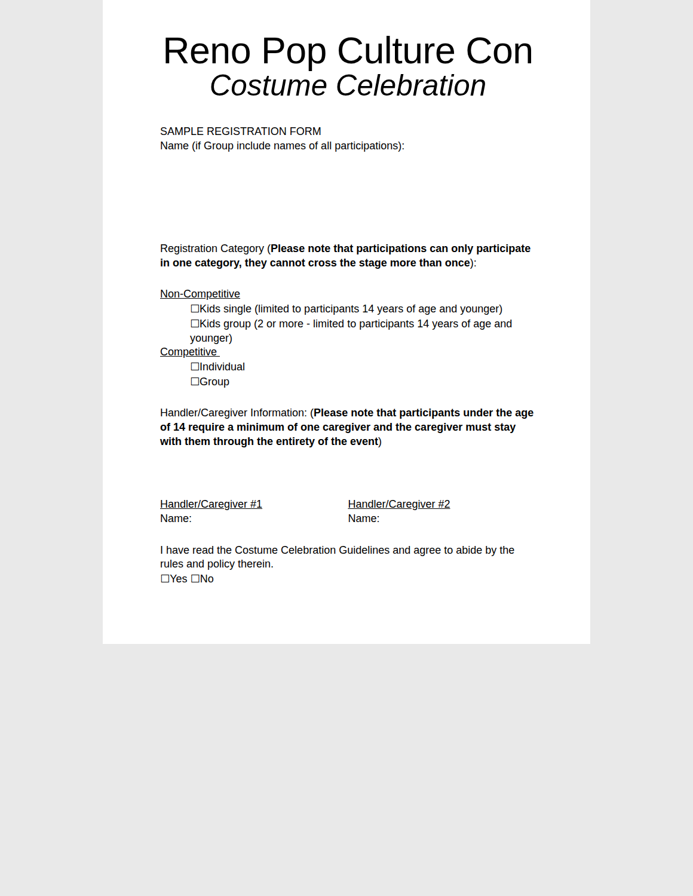Reno Pop Culture Con
Costume Celebration
SAMPLE REGISTRATION FORM
Name (if Group include names of all participations):
Registration Category (Please note that participations can only participate in one category, they cannot cross the stage more than once):
Non-Competitive
☐Kids single (limited to participants 14 years of age and younger)
☐Kids group (2 or more - limited to participants 14 years of age and younger)
Competitive
☐Individual
☐Group
Handler/Caregiver Information: (Please note that participants under the age of 14 require a minimum of one caregiver and the caregiver must stay with them through the entirety of the event)
Handler/Caregiver #1
Name:
Handler/Caregiver #2
Name:
I have read the Costume Celebration Guidelines and agree to abide by the rules and policy therein.
☐Yes ☐No